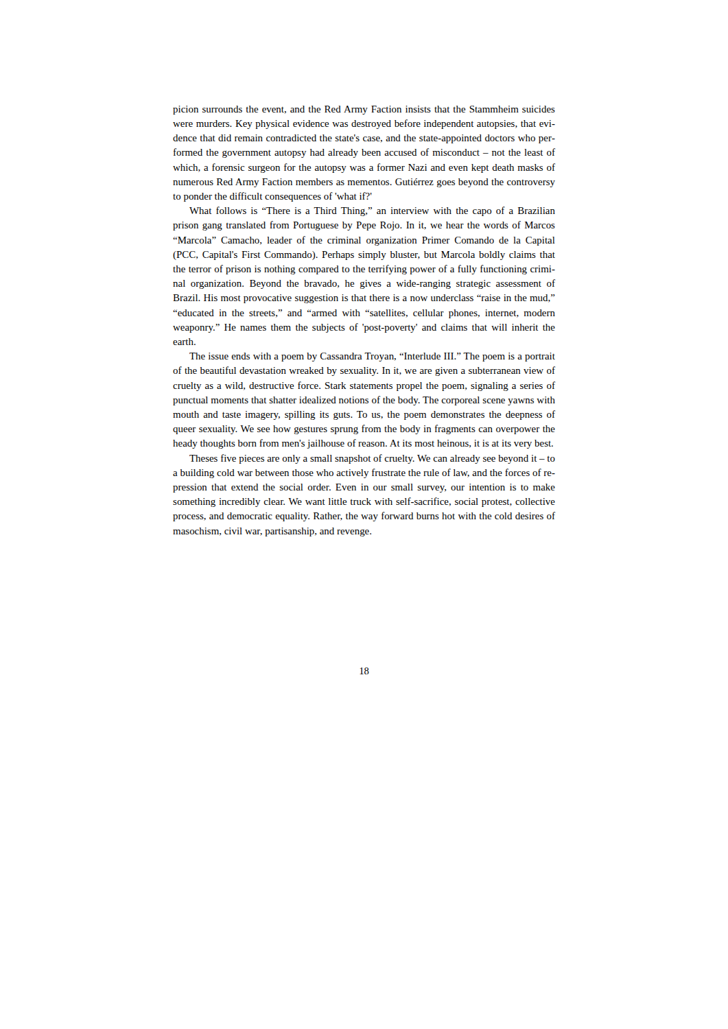picion surrounds the event, and the Red Army Faction insists that the Stammheim suicides were murders. Key physical evidence was destroyed before independent autopsies, that evidence that did remain contradicted the state's case, and the state-appointed doctors who performed the government autopsy had already been accused of misconduct – not the least of which, a forensic surgeon for the autopsy was a former Nazi and even kept death masks of numerous Red Army Faction members as mementos. Gutiérrez goes beyond the controversy to ponder the difficult consequences of 'what if?'
What follows is “There is a Third Thing,” an interview with the capo of a Brazilian prison gang translated from Portuguese by Pepe Rojo. In it, we hear the words of Marcos “Marcola” Camacho, leader of the criminal organization Primer Comando de la Capital (PCC, Capital's First Commando). Perhaps simply bluster, but Marcola boldly claims that the terror of prison is nothing compared to the terrifying power of a fully functioning criminal organization. Beyond the bravado, he gives a wide-ranging strategic assessment of Brazil. His most provocative suggestion is that there is a now underclass “raise in the mud,” “educated in the streets,” and “armed with “satellites, cellular phones, internet, modern weaponry.” He names them the subjects of 'post-poverty' and claims that will inherit the earth.
The issue ends with a poem by Cassandra Troyan, “Interlude III.” The poem is a portrait of the beautiful devastation wreaked by sexuality. In it, we are given a subterranean view of cruelty as a wild, destructive force. Stark statements propel the poem, signaling a series of punctual moments that shatter idealized notions of the body. The corporeal scene yawns with mouth and taste imagery, spilling its guts. To us, the poem demonstrates the deepness of queer sexuality. We see how gestures sprung from the body in fragments can overpower the heady thoughts born from men's jailhouse of reason. At its most heinous, it is at its very best.
Theses five pieces are only a small snapshot of cruelty. We can already see beyond it – to a building cold war between those who actively frustrate the rule of law, and the forces of repression that extend the social order. Even in our small survey, our intention is to make something incredibly clear. We want little truck with self-sacrifice, social protest, collective process, and democratic equality. Rather, the way forward burns hot with the cold desires of masochism, civil war, partisanship, and revenge.
18